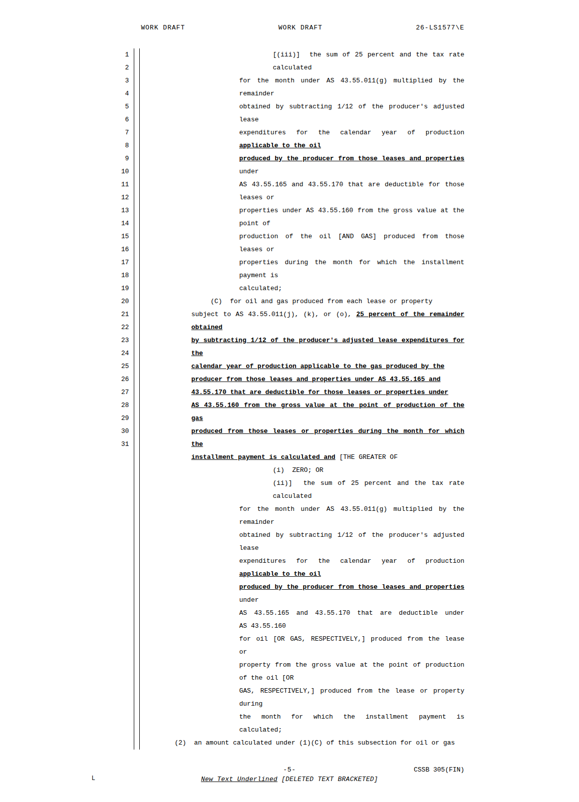WORK DRAFT WORK DRAFT 26-LS1577\E
1
2
3
4
5
6
7
8
9
10
11
12
13
14
15
16
17
18
19
20
21
22
23
24
25
26
27
28
29
30
31
[(iii)] the sum of 25 percent and the tax rate calculated
for the month under AS 43.55.011(g) multiplied by the remainder
obtained by subtracting 1/12 of the producer's adjusted lease
expenditures for the calendar year of production applicable to the oil
produced by the producer from those leases and properties under
AS 43.55.165 and 43.55.170 that are deductible for those leases or
properties under AS 43.55.160 from the gross value at the point of
production of the oil [AND GAS] produced from those leases or
properties during the month for which the installment payment is
calculated;
(C) for oil and gas produced from each lease or property
subject to AS 43.55.011(j), (k), or (o), 25 percent of the remainder obtained
by subtracting 1/12 of the producer's adjusted lease expenditures for the
calendar year of production applicable to the gas produced by the
producer from those leases and properties under AS 43.55.165 and
43.55.170 that are deductible for those leases or properties under
AS 43.55.160 from the gross value at the point of production of the gas
produced from those leases or properties during the month for which the
installment payment is calculated and [THE GREATER OF
(i) ZERO; OR
(ii)] the sum of 25 percent and the tax rate calculated
for the month under AS 43.55.011(g) multiplied by the remainder
obtained by subtracting 1/12 of the producer's adjusted lease
expenditures for the calendar year of production applicable to the oil
produced by the producer from those leases and properties under
AS 43.55.165 and 43.55.170 that are deductible under AS 43.55.160
for oil [OR GAS, RESPECTIVELY,] produced from the lease or
property from the gross value at the point of production of the oil [OR
GAS, RESPECTIVELY,] produced from the lease or property during
the month for which the installment payment is calculated;
(2) an amount calculated under (1)(C) of this subsection for oil or gas
-5- CSSB 305(FIN)
New Text Underlined [DELETED TEXT BRACKETED]
L